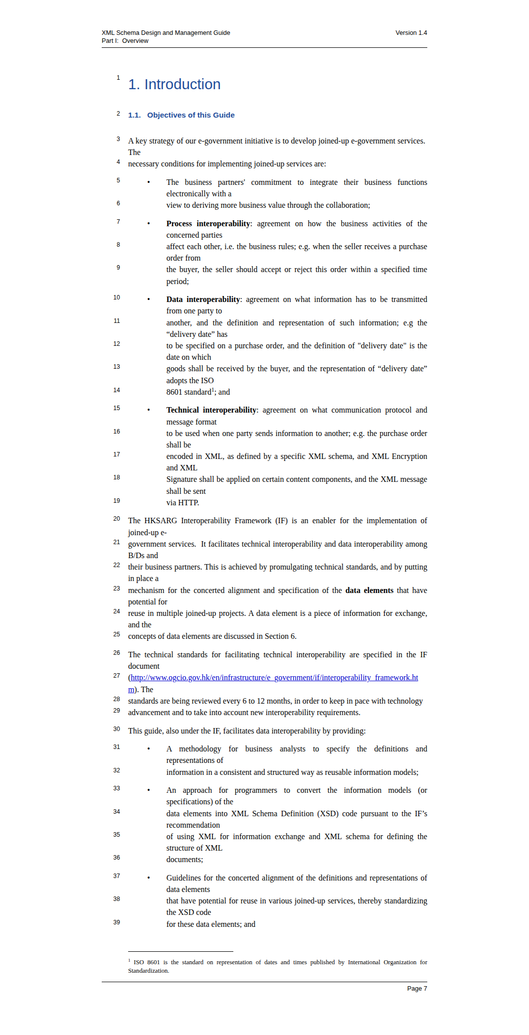XML Schema Design and Management Guide
Part I: Overview
Version 1.4
1. Introduction
1.1. Objectives of this Guide
A key strategy of our e-government initiative is to develop joined-up e-government services. The
necessary conditions for implementing joined-up services are:
The business partners' commitment to integrate their business functions electronically with a
view to deriving more business value through the collaboration;
Process interoperability: agreement on how the business activities of the concerned parties
affect each other, i.e. the business rules; e.g. when the seller receives a purchase order from
the buyer, the seller should accept or reject this order within a specified time period;
Data interoperability: agreement on what information has to be transmitted from one party to
another, and the definition and representation of such information; e.g the “delivery date” has
to be specified on a purchase order, and the definition of "delivery date" is the date on which
goods shall be received by the buyer, and the representation of “delivery date” adopts the ISO
8601 standard1; and
Technical interoperability: agreement on what communication protocol and message format
to be used when one party sends information to another; e.g. the purchase order shall be
encoded in XML, as defined by a specific XML schema, and XML Encryption and XML
Signature shall be applied on certain content components, and the XML message shall be sent
via HTTP.
The HKSARG Interoperability Framework (IF) is an enabler for the implementation of joined-up e-
government services. It facilitates technical interoperability and data interoperability among B/Ds and
their business partners. This is achieved by promulgating technical standards, and by putting in place a
mechanism for the concerted alignment and specification of the data elements that have potential for
reuse in multiple joined-up projects. A data element is a piece of information for exchange, and the
concepts of data elements are discussed in Section 6.
The technical standards for facilitating technical interoperability are specified in the IF document
(http://www.ogcio.gov.hk/en/infrastructure/e_government/if/interoperability_framework.htm). The
standards are being reviewed every 6 to 12 months, in order to keep in pace with technology
advancement and to take into account new interoperability requirements.
This guide, also under the IF, facilitates data interoperability by providing:
A methodology for business analysts to specify the definitions and representations of
information in a consistent and structured way as reusable information models;
An approach for programmers to convert the information models (or specifications) of the
data elements into XML Schema Definition (XSD) code pursuant to the IF’s recommendation
of using XML for information exchange and XML schema for defining the structure of XML
documents;
Guidelines for the concerted alignment of the definitions and representations of data elements
that have potential for reuse in various joined-up services, thereby standardizing the XSD code
for these data elements; and
1 ISO 8601 is the standard on representation of dates and times published by International Organization for Standardization.
Page 7